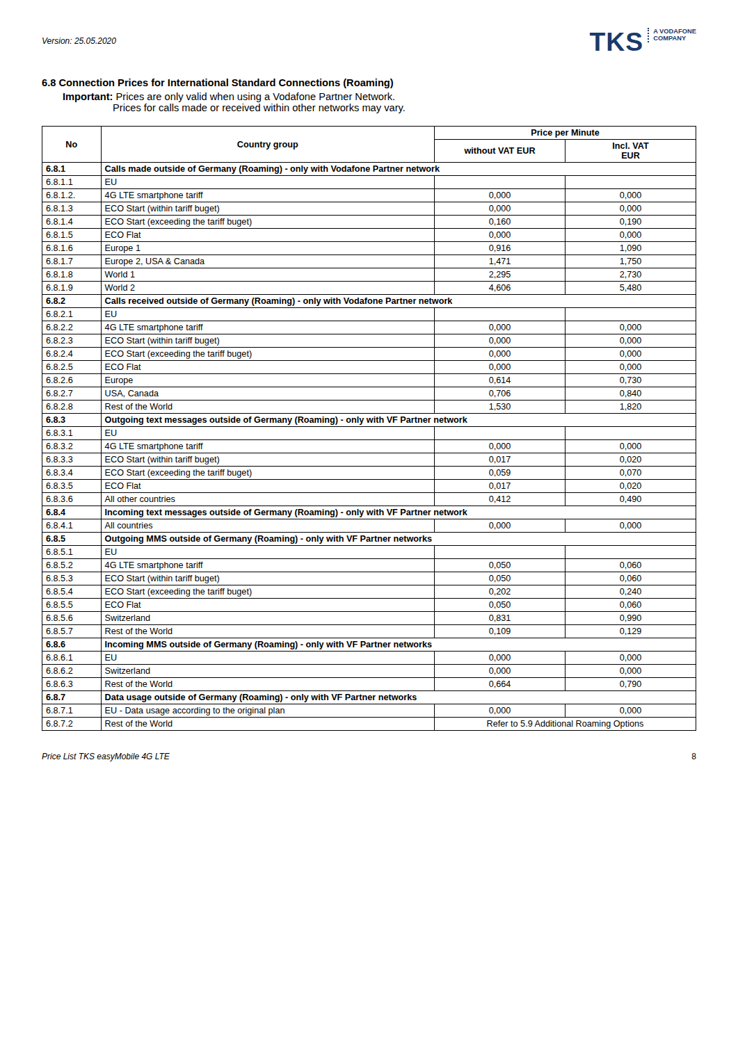Version: 25.05.2020
TKS A VODAFONE
COMPANY
6.8 Connection Prices for International Standard Connections (Roaming)
Important: Prices are only valid when using a Vodafone Partner Network. Prices for calls made or received within other networks may vary.
| No | Country group | Price per Minute |
| --- | --- | --- |
| without VAT EUR | Incl. VAT EUR |
| 6.8.1 | Calls made outside of Germany (Roaming) - only with Vodafone Partner network |
| 6.8.1.1 | EU | | |
| 6.8.1.2. | 4G LTE smartphone tariff | 0,000 | 0,000 |
| 6.8.1.3 | ECO Start (within tariff buget) | 0,000 | 0,000 |
| 6.8.1.4 | ECO Start (exceeding the tariff buget) | 0,160 | 0,190 |
| 6.8.1.5 | ECO Flat | 0,000 | 0,000 |
| 6.8.1.6 | Europe 1 | 0,916 | 1,090 |
| 6.8.1.7 | Europe 2, USA & Canada | 1,471 | 1,750 |
| 6.8.1.8 | World 1 | 2,295 | 2,730 |
| 6.8.1.9 | World 2 | 4,606 | 5,480 |
| 6.8.2 | Calls received outside of Germany (Roaming) - only with Vodafone Partner network |
| 6.8.2.1 | EU | | |
| 6.8.2.2 | 4G LTE smartphone tariff | 0,000 | 0,000 |
| 6.8.2.3 | ECO Start (within tariff buget) | 0,000 | 0,000 |
| 6.8.2.4 | ECO Start (exceeding the tariff buget) | 0,000 | 0,000 |
| 6.8.2.5 | ECO Flat | 0,000 | 0,000 |
| 6.8.2.6 | Europe | 0,614 | 0,730 |
| 6.8.2.7 | USA, Canada | 0,706 | 0,840 |
| 6.8.2.8 | Rest of the World | 1,530 | 1,820 |
| 6.8.3 | Outgoing text messages outside of Germany (Roaming) - only with VF Partner network |
| 6.8.3.1 | EU | | |
| 6.8.3.2 | 4G LTE smartphone tariff | 0,000 | 0,000 |
| 6.8.3.3 | ECO Start (within tariff buget) | 0,017 | 0,020 |
| 6.8.3.4 | ECO Start (exceeding the tariff buget) | 0,059 | 0,070 |
| 6.8.3.5 | ECO Flat | 0,017 | 0,020 |
| 6.8.3.6 | All other countries | 0,412 | 0,490 |
| 6.8.4 | Incoming text messages outside of Germany (Roaming) - only with VF Partner network |
| 6.8.4.1 | All countries | 0,000 | 0,000 |
| 6.8.5 | Outgoing MMS outside of Germany (Roaming) - only with VF Partner networks |
| 6.8.5.1 | EU | | |
| 6.8.5.2 | 4G LTE smartphone tariff | 0,050 | 0,060 |
| 6.8.5.3 | ECO Start (within tariff buget) | 0,050 | 0,060 |
| 6.8.5.4 | ECO Start (exceeding the tariff buget) | 0,202 | 0,240 |
| 6.8.5.5 | ECO Flat | 0,050 | 0,060 |
| 6.8.5.6 | Switzerland | 0,831 | 0,990 |
| 6.8.5.7 | Rest of the World | 0,109 | 0,129 |
| 6.8.6 | Incoming MMS outside of Germany (Roaming) - only with VF Partner networks |
| 6.8.6.1 | EU | 0,000 | 0,000 |
| 6.8.6.2 | Switzerland | 0,000 | 0,000 |
| 6.8.6.3 | Rest of the World | 0,664 | 0,790 |
| 6.8.7 | Data usage outside of Germany (Roaming) - only with VF Partner networks |
| 6.8.7.1 | EU - Data usage according to the original plan | 0,000 | 0,000 |
| 6.8.7.2 | Rest of the World | Refer to 5.9 Additional Roaming Options |
Price List TKS easyMobile 4G LTE 8